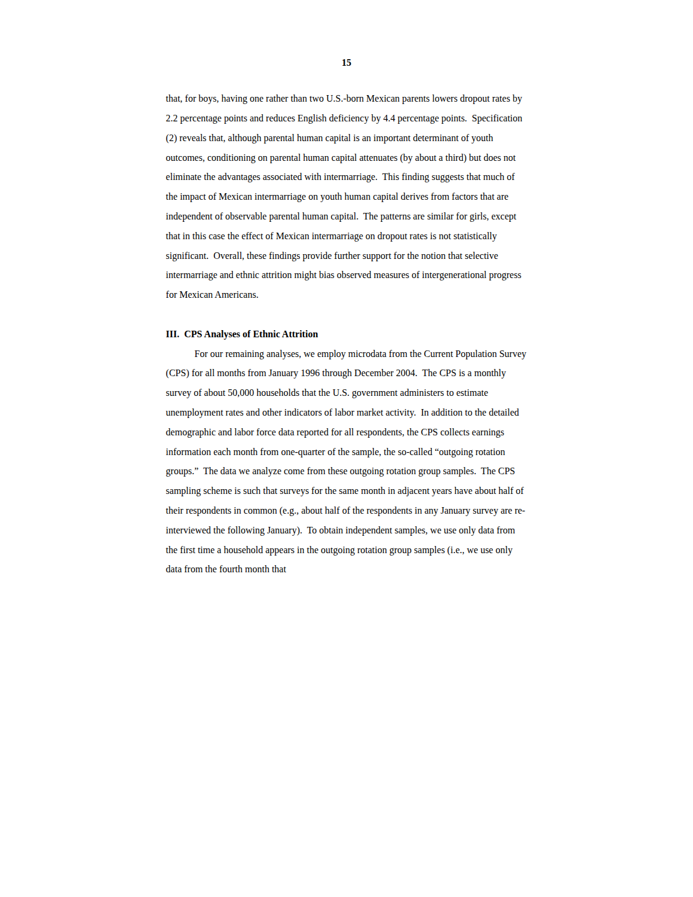15
that, for boys, having one rather than two U.S.-born Mexican parents lowers dropout rates by 2.2 percentage points and reduces English deficiency by 4.4 percentage points. Specification (2) reveals that, although parental human capital is an important determinant of youth outcomes, conditioning on parental human capital attenuates (by about a third) but does not eliminate the advantages associated with intermarriage. This finding suggests that much of the impact of Mexican intermarriage on youth human capital derives from factors that are independent of observable parental human capital. The patterns are similar for girls, except that in this case the effect of Mexican intermarriage on dropout rates is not statistically significant. Overall, these findings provide further support for the notion that selective intermarriage and ethnic attrition might bias observed measures of intergenerational progress for Mexican Americans.
III. CPS Analyses of Ethnic Attrition
For our remaining analyses, we employ microdata from the Current Population Survey (CPS) for all months from January 1996 through December 2004. The CPS is a monthly survey of about 50,000 households that the U.S. government administers to estimate unemployment rates and other indicators of labor market activity. In addition to the detailed demographic and labor force data reported for all respondents, the CPS collects earnings information each month from one-quarter of the sample, the so-called “outgoing rotation groups.” The data we analyze come from these outgoing rotation group samples. The CPS sampling scheme is such that surveys for the same month in adjacent years have about half of their respondents in common (e.g., about half of the respondents in any January survey are re-interviewed the following January). To obtain independent samples, we use only data from the first time a household appears in the outgoing rotation group samples (i.e., we use only data from the fourth month that